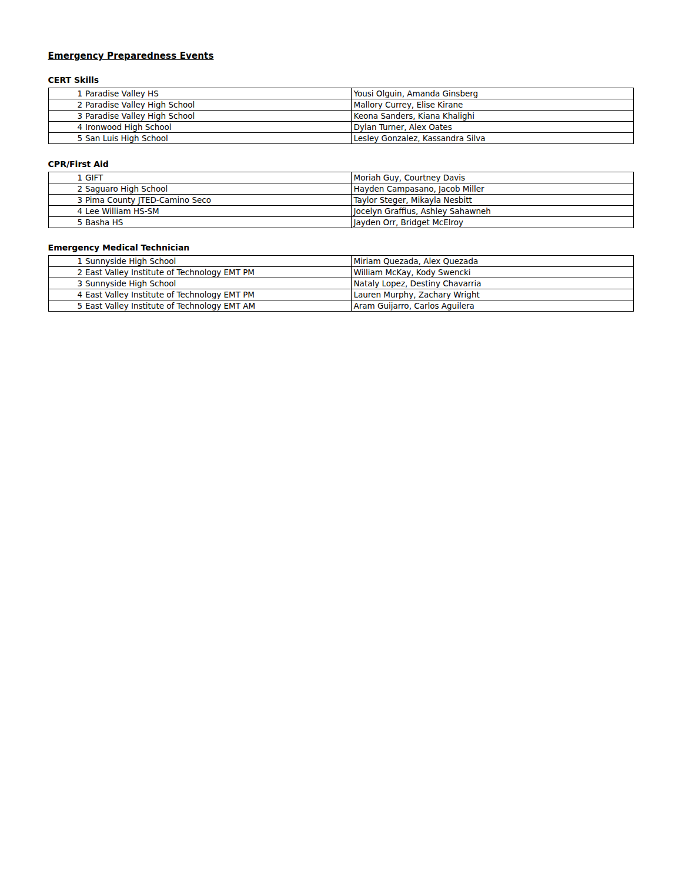Emergency Preparedness Events
CERT Skills
| 1 | Paradise Valley HS | Yousi Olguin, Amanda Ginsberg |
| 2 | Paradise Valley High School | Mallory Currey, Elise Kirane |
| 3 | Paradise Valley High School | Keona Sanders, Kiana Khalighi |
| 4 | Ironwood High School | Dylan Turner, Alex Oates |
| 5 | San Luis High School | Lesley Gonzalez, Kassandra Silva |
CPR/First Aid
| 1 | GIFT | Moriah Guy, Courtney Davis |
| 2 | Saguaro High School | Hayden Campasano, Jacob Miller |
| 3 | Pima County JTED-Camino Seco | Taylor Steger, Mikayla Nesbitt |
| 4 | Lee William HS-SM | Jocelyn Graffius, Ashley Sahawneh |
| 5 | Basha HS | Jayden Orr, Bridget McElroy |
Emergency Medical Technician
| 1 | Sunnyside High School | Miriam Quezada, Alex Quezada |
| 2 | East Valley Institute of Technology EMT PM | William McKay, Kody Swencki |
| 3 | Sunnyside High School | Nataly Lopez, Destiny Chavarria |
| 4 | East Valley Institute of Technology EMT PM | Lauren Murphy, Zachary Wright |
| 5 | East Valley Institute of Technology EMT AM | Aram Guijarro, Carlos Aguilera |